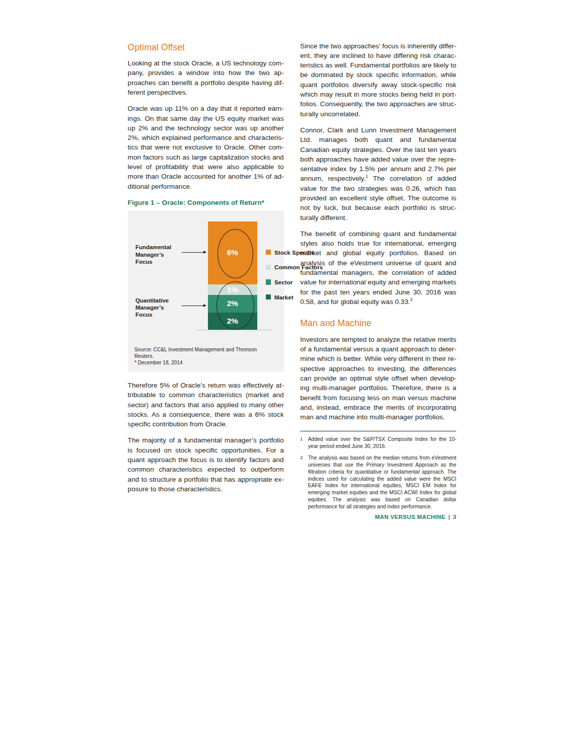Optimal Offset
Looking at the stock Oracle, a US technology company, provides a window into how the two approaches can benefit a portfolio despite having different perspectives.
Oracle was up 11% on a day that it reported earnings. On that same day the US equity market was up 2% and the technology sector was up another 2%, which explained performance and characteristics that were not exclusive to Oracle. Other common factors such as large capitalization stocks and level of profitability that were also applicable to more than Oracle accounted for another 1% of additional performance.
Figure 1 – Oracle: Components of Return*
6%
1%
2%
2%
Fundamental
Manager’s
Focus
Quantitative
Manager’s
Focus
Stock Specific
Common Factors
Sector
Market
Source: CC&L Investment Management and Thomson Reuters.
* December 18, 2014
Therefore 5% of Oracle’s return was effectively attributable to common characteristics (market and sector) and factors that also applied to many other stocks. As a consequence, there was a 6% stock specific contribution from Oracle.
The majority of a fundamental manager’s portfolio is focused on stock specific opportunities. For a quant approach the focus is to identify factors and common characteristics expected to outperform and to structure a portfolio that has appropriate exposure to those characteristics.
Since the two approaches’ focus is inherently different, they are inclined to have differing risk characteristics as well. Fundamental portfolios are likely to be dominated by stock specific information, while quant portfolios diversify away stock-specific risk which may result in more stocks being held in portfolios. Consequently, the two approaches are structurally uncorrelated.
Connor, Clark and Lunn Investment Management Ltd. manages both quant and fundamental Canadian equity strategies. Over the last ten years both approaches have added value over the representative index by 1.5% per annum and 2.7% per annum, respectively.1 The correlation of added value for the two strategies was 0.26, which has provided an excellent style offset. The outcome is not by luck, but because each portfolio is structurally different.
The benefit of combining quant and fundamental styles also holds true for international, emerging market and global equity portfolios. Based on analysis of the eVestment universe of quant and fundamental managers, the correlation of added value for international equity and emerging markets for the past ten years ended June 30, 2016 was 0.58, and for global equity was 0.33.2
Man and Machine
Investors are tempted to analyze the relative merits of a fundamental versus a quant approach to determine which is better. While very different in their respective approaches to investing, the differences can provide an optimal style offset when developing multi-manager portfolios. Therefore, there is a benefit from focusing less on man versus machine and, instead, embrace the merits of incorporating man and machine into multi-manager portfolios.
1
Added value over the S&P/TSX Composite Index for the 10-year period ended June 30, 2016.
2
The analysis was based on the median returns from eVestment universes that use the Primary Investment Approach as the filtration criteria for quantitative or fundamental approach. The indices used for calculating the added value were the MSCI EAFE Index for international equities, MSCI EM Index for emerging market equities and the MSCI ACWI Index for global equities. The analysis was based on Canadian dollar performance for all strategies and index performance.
MAN VERSUS MACHINE | 3